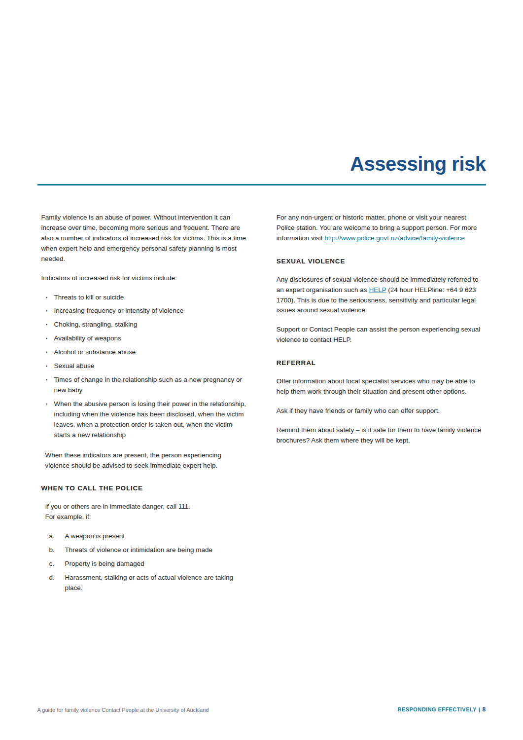Assessing risk
Family violence is an abuse of power. Without intervention it can increase over time, becoming more serious and frequent. There are also a number of indicators of increased risk for victims. This is a time when expert help and emergency personal safety planning is most needed.
Indicators of increased risk for victims include:
Threats to kill or suicide
Increasing frequency or intensity of violence
Choking, strangling, stalking
Availability of weapons
Alcohol or substance abuse
Sexual abuse
Times of change in the relationship such as a new pregnancy or new baby
When the abusive person is losing their power in the relationship, including when the violence has been disclosed, when the victim leaves, when a protection order is taken out, when the victim starts a new relationship
When these indicators are present, the person experiencing violence should be advised to seek immediate expert help.
When to call the Police
If you or others are in immediate danger, call 111.
For example, if:
A weapon is present
Threats of violence or intimidation are being made
Property is being damaged
Harassment, stalking or acts of actual violence are taking place.
For any non-urgent or historic matter, phone or visit your nearest Police station. You are welcome to bring a support person. For more information visit http://www.police.govt.nz/advice/family-violence
Sexual violence
Any disclosures of sexual violence should be immediately referred to an expert organisation such as HELP (24 hour HELPline: +64 9 623 1700). This is due to the seriousness, sensitivity and particular legal issues around sexual violence.
Support or Contact People can assist the person experiencing sexual violence to contact HELP.
Referral
Offer information about local specialist services who may be able to help them work through their situation and present other options.
Ask if they have friends or family who can offer support.
Remind them about safety – is it safe for them to have family violence brochures? Ask them where they will be kept.
A guide for family violence Contact People at the University of Auckland
RESPONDING EFFECTIVELY|8